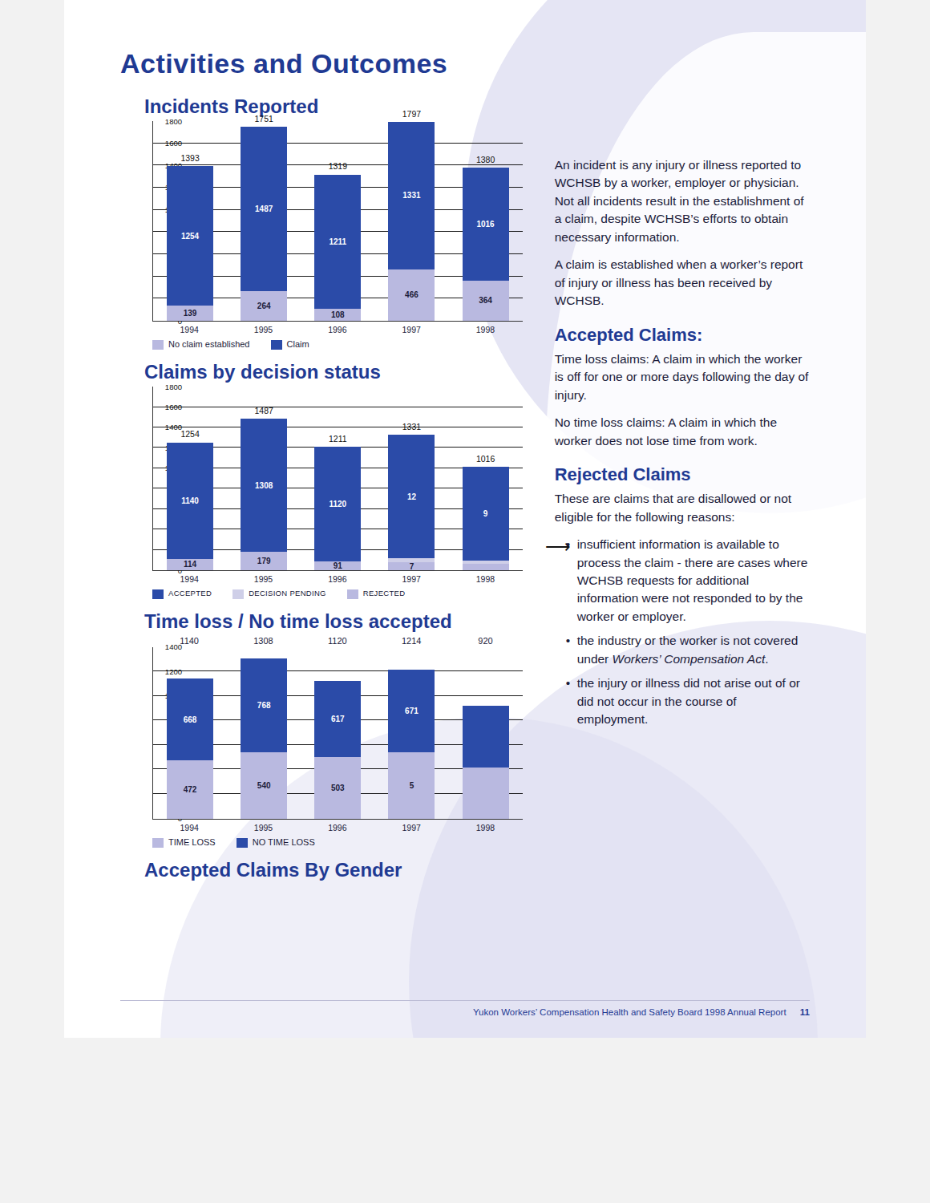Activities and Outcomes
Incidents Reported
1800 1600 1400 1200 1000 800 600 400 200 0
1393
1254
139
1751
1487
264
1319
1211
108
1797
1331
466
1380
1016
364
19941995199619971998
No claim established Claim
Claims by decision status
1800 1600 1400 1200 1000 800 600 400 200 0
1254
1140
114
1487
1308
179
1211
1120
91
1331
12
7
1016
9
⟶
19941995199619971998
ACCEPTED DECISION PENDING REJECTED
Time loss / No time loss accepted
1140130811201214920
1400 1200 1000 800 600 400 200 0
668
472
768
540
617
503
671
5
19941995199619971998
TIME LOSS NO TIME LOSS
Accepted Claims By Gender
An incident is any injury or illness reported to WCHSB by a worker, employer or physician. Not all incidents result in the establishment of a claim, despite WCHSB’s efforts to obtain necessary information.
A claim is established when a worker’s report of injury or illness has been received by WCHSB.
Accepted Claims:
Time loss claims: A claim in which the worker is off for one or more days following the day of injury.
No time loss claims: A claim in which the worker does not lose time from work.
Rejected Claims
These are claims that are disallowed or not eligible for the following reasons:
insufficient information is available to process the claim - there are cases where WCHSB requests for additional information were not responded to by the worker or employer.
the industry or the worker is not covered under Workers’ Compensation Act.
the injury or illness did not arise out of or did not occur in the course of employment.
Yukon Workers’ Compensation Health and Safety Board 1998 Annual Report 11